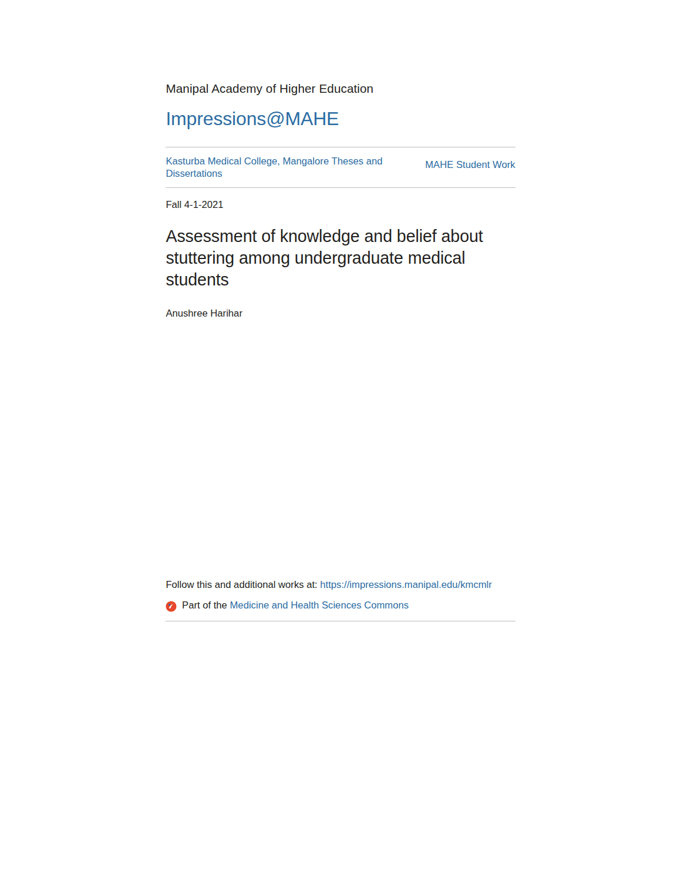Manipal Academy of Higher Education
Impressions@MAHE
Kasturba Medical College, Mangalore Theses and Dissertations
MAHE Student Work
Fall 4-1-2021
Assessment of knowledge and belief about stuttering among undergraduate medical students
Anushree Harihar
Follow this and additional works at: https://impressions.manipal.edu/kmcmlr
Part of the Medicine and Health Sciences Commons